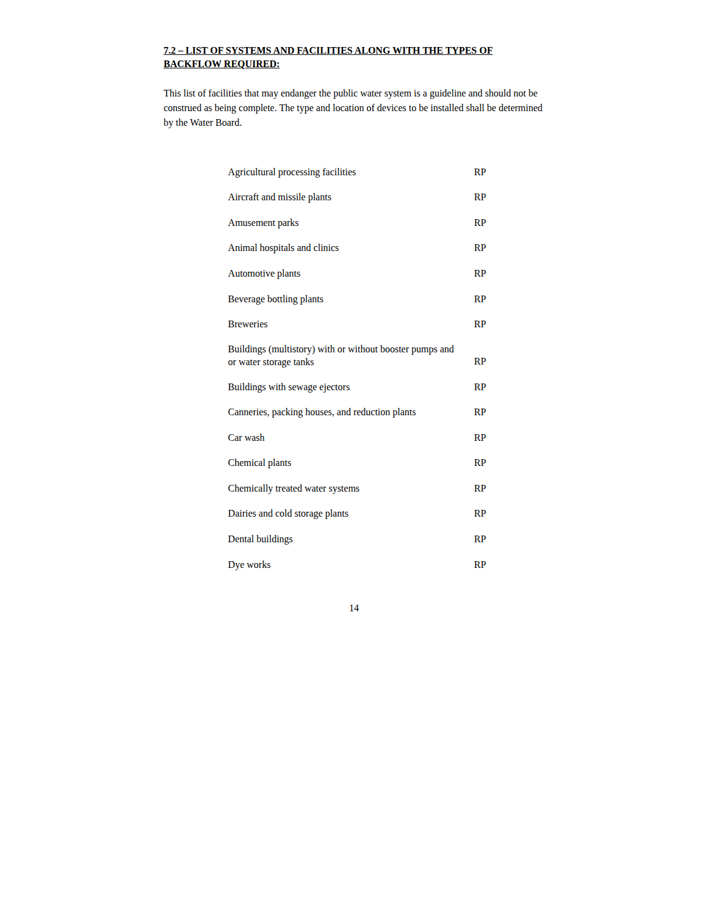7.2 – LIST OF SYSTEMS AND FACILITIES ALONG WITH THE TYPES OF BACKFLOW REQUIRED:
This list of facilities that may endanger the public water system is a guideline and should not be construed as being complete. The type and location of devices to be installed shall be determined by the Water Board.
| Agricultural processing facilities | RP |
| Aircraft and missile plants | RP |
| Amusement parks | RP |
| Animal hospitals and clinics | RP |
| Automotive plants | RP |
| Beverage bottling plants | RP |
| Breweries | RP |
| Buildings (multistory) with or without booster pumps and or water storage tanks | RP |
| Buildings with sewage ejectors | RP |
| Canneries, packing houses, and reduction plants | RP |
| Car wash | RP |
| Chemical plants | RP |
| Chemically treated water systems | RP |
| Dairies and cold storage plants | RP |
| Dental buildings | RP |
| Dye works | RP |
14